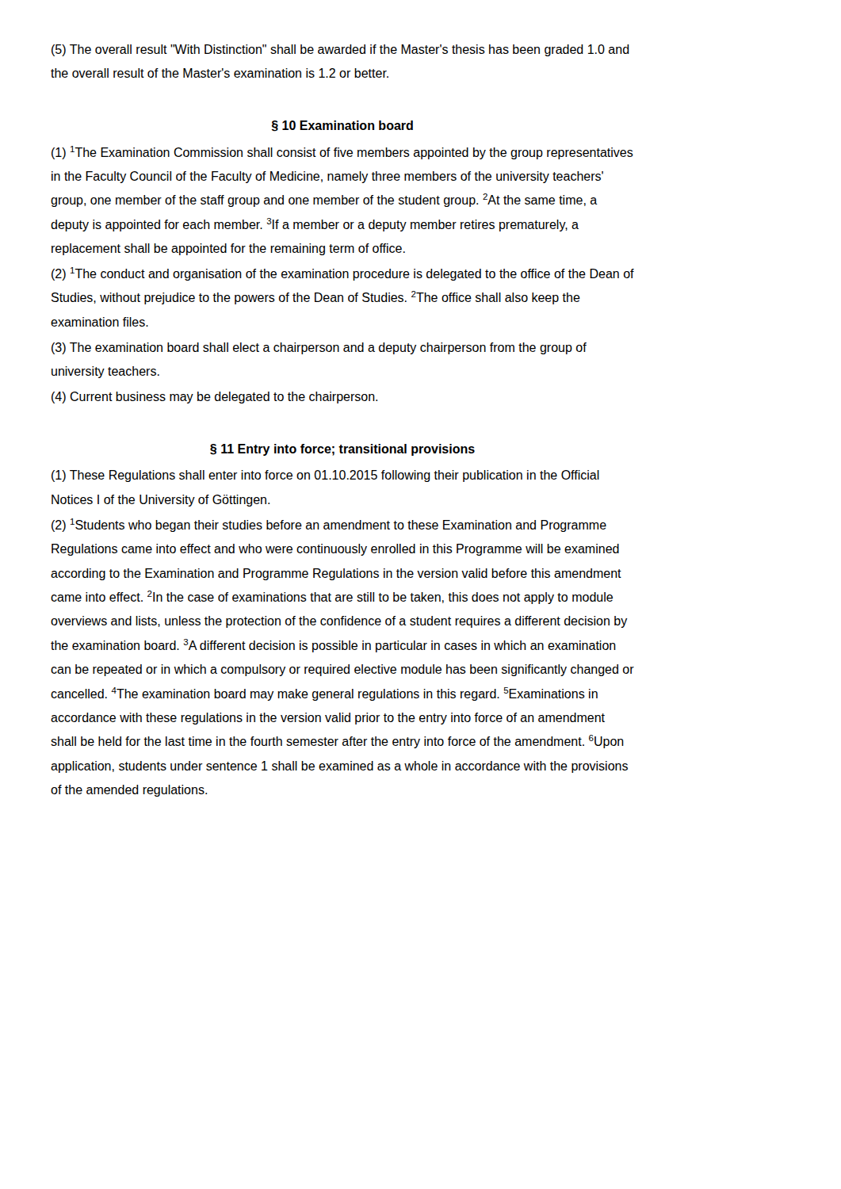(5) The overall result "With Distinction" shall be awarded if the Master's thesis has been graded 1.0 and the overall result of the Master's examination is 1.2 or better.
§ 10 Examination board
(1) 1The Examination Commission shall consist of five members appointed by the group representatives in the Faculty Council of the Faculty of Medicine, namely three members of the university teachers' group, one member of the staff group and one member of the student group. 2At the same time, a deputy is appointed for each member. 3If a member or a deputy member retires prematurely, a replacement shall be appointed for the remaining term of office.
(2) 1The conduct and organisation of the examination procedure is delegated to the office of the Dean of Studies, without prejudice to the powers of the Dean of Studies. 2The office shall also keep the examination files.
(3) The examination board shall elect a chairperson and a deputy chairperson from the group of university teachers.
(4) Current business may be delegated to the chairperson.
§ 11 Entry into force; transitional provisions
(1) These Regulations shall enter into force on 01.10.2015 following their publication in the Official Notices I of the University of Göttingen.
(2) 1Students who began their studies before an amendment to these Examination and Programme Regulations came into effect and who were continuously enrolled in this Programme will be examined according to the Examination and Programme Regulations in the version valid before this amendment came into effect. 2In the case of examinations that are still to be taken, this does not apply to module overviews and lists, unless the protection of the confidence of a student requires a different decision by the examination board. 3A different decision is possible in particular in cases in which an examination can be repeated or in which a compulsory or required elective module has been significantly changed or cancelled. 4The examination board may make general regulations in this regard. 5Examinations in accordance with these regulations in the version valid prior to the entry into force of an amendment shall be held for the last time in the fourth semester after the entry into force of the amendment. 6Upon application, students under sentence 1 shall be examined as a whole in accordance with the provisions of the amended regulations.